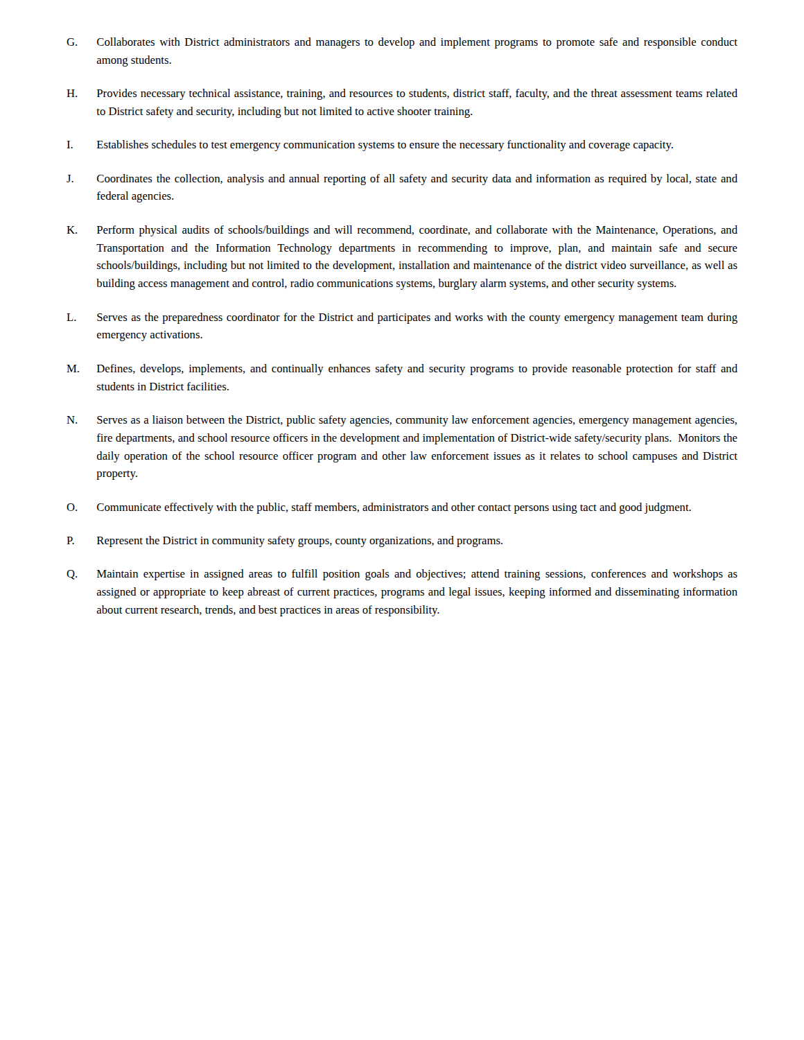Collaborates with District administrators and managers to develop and implement programs to promote safe and responsible conduct among students.
Provides necessary technical assistance, training, and resources to students, district staff, faculty, and the threat assessment teams related to District safety and security, including but not limited to active shooter training.
Establishes schedules to test emergency communication systems to ensure the necessary functionality and coverage capacity.
Coordinates the collection, analysis and annual reporting of all safety and security data and information as required by local, state and federal agencies.
Perform physical audits of schools/buildings and will recommend, coordinate, and collaborate with the Maintenance, Operations, and Transportation and the Information Technology departments in recommending to improve, plan, and maintain safe and secure schools/buildings, including but not limited to the development, installation and maintenance of the district video surveillance, as well as building access management and control, radio communications systems, burglary alarm systems, and other security systems.
Serves as the preparedness coordinator for the District and participates and works with the county emergency management team during emergency activations.
Defines, develops, implements, and continually enhances safety and security programs to provide reasonable protection for staff and students in District facilities.
Serves as a liaison between the District, public safety agencies, community law enforcement agencies, emergency management agencies, fire departments, and school resource officers in the development and implementation of District-wide safety/security plans. Monitors the daily operation of the school resource officer program and other law enforcement issues as it relates to school campuses and District property.
Communicate effectively with the public, staff members, administrators and other contact persons using tact and good judgment.
Represent the District in community safety groups, county organizations, and programs.
Maintain expertise in assigned areas to fulfill position goals and objectives; attend training sessions, conferences and workshops as assigned or appropriate to keep abreast of current practices, programs and legal issues, keeping informed and disseminating information about current research, trends, and best practices in areas of responsibility.